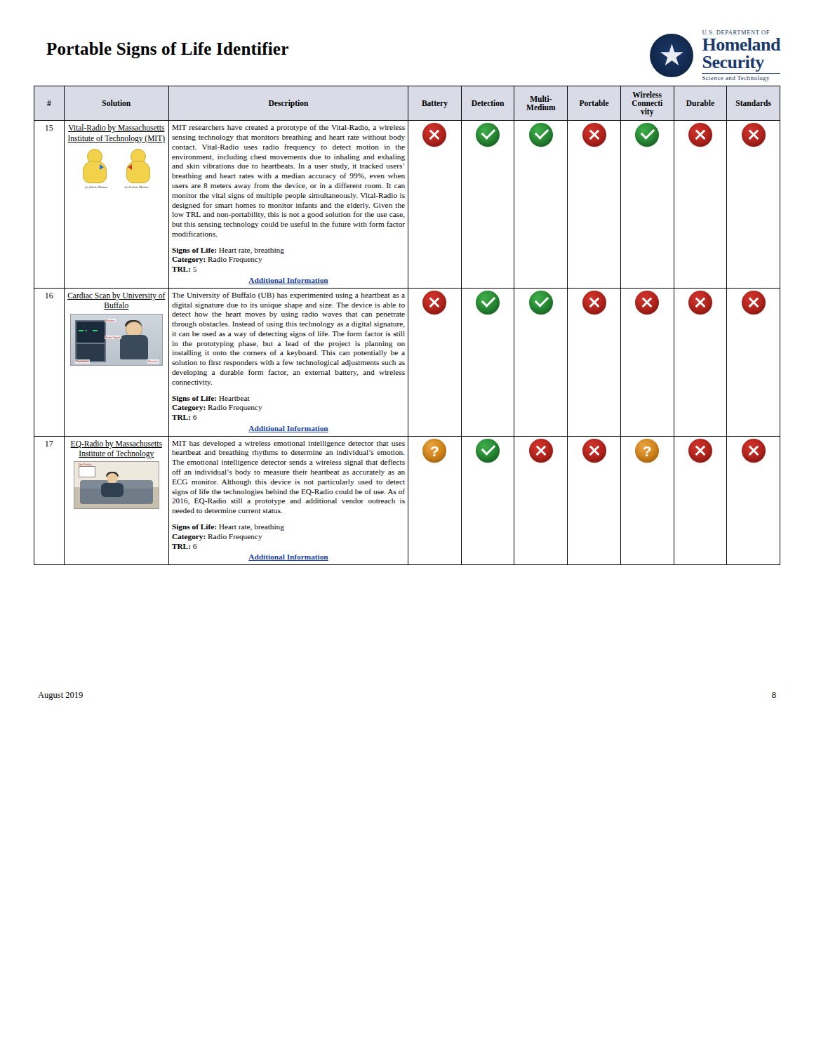Portable Signs of Life Identifier
U.S. Department of
Homeland
Security
Science and Technology
| # | Solution | Description | Battery | Detection | Multi- Medium | Portable | Wireless Connecti vity | Durable | Standards |
| --- | --- | --- | --- | --- | --- | --- | --- | --- | --- |
| 15 | Vital-Radio by Massachusetts Institute of Technology (MIT) (a) Inhale Motion (b) Exhale Motion | MIT researchers have created a prototype of the Vital-Radio, a wireless sensing technology that monitors breathing and heart rate without body contact. Vital-Radio uses radio frequency to detect motion in the environment, including chest movements due to inhaling and exhaling and skin vibrations due to heartbeats. In a user study, it tracked users’ breathing and heart rates with a median accuracy of 99%, even when users are 8 meters away from the device, or in a different room. It can monitor the vital signs of multiple people simultaneously. Vital-Radio is designed for smart homes to monitor infants and the elderly. Given the low TRL and non-portability, this is not a good solution for the use case, but this sensing technology could be useful in the future with form factor modifications. Signs of Life: Heart rate, breathing Category: Radio Frequency TRL: 5 Additional Information | | | | | | | |
| 16 | Cardiac Scan by University of Buffalo Monitor Radar Signal Transmitter Receiver | The University of Buffalo (UB) has experimented using a heartbeat as a digital signature due to its unique shape and size. The device is able to detect how the heart moves by using radio waves that can penetrate through obstacles. Instead of using this technology as a digital signature, it can be used as a way of detecting signs of life. The form factor is still in the prototyping phase, but a lead of the project is planning on installing it onto the corners of a keyboard. This can potentially be a solution to first responders with a few technological adjustments such as developing a durable form factor, an external battery, and wireless connectivity. Signs of Life: Heartbeat Category: Radio Frequency TRL: 6 Additional Information | | | | | | | |
| 17 | EQ-Radio by Massachusetts Institute of Technology On-Device | MIT has developed a wireless emotional intelligence detector that uses heartbeat and breathing rhythms to determine an individual’s emotion. The emotional intelligence detector sends a wireless signal that deflects off an individual’s body to measure their heartbeat as accurately as an ECG monitor. Although this device is not particularly used to detect signs of life the technologies behind the EQ-Radio could be of use. As of 2016, EQ-Radio still a prototype and additional vendor outreach is needed to determine current status. Signs of Life: Heart rate, breathing Category: Radio Frequency TRL: 6 Additional Information | | | | | | | |
August 2019
8